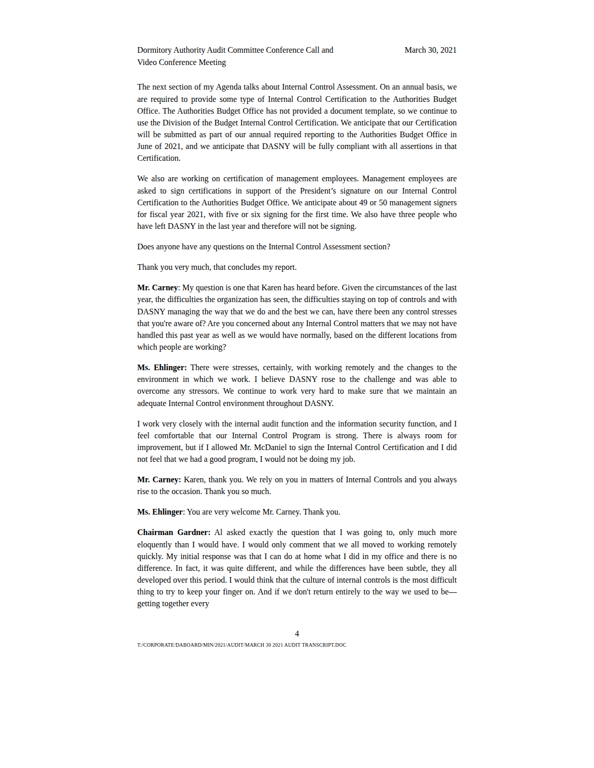Dormitory Authority Audit Committee Conference Call and
Video Conference Meeting
March 30, 2021
The next section of my Agenda talks about Internal Control Assessment. On an annual basis, we are required to provide some type of Internal Control Certification to the Authorities Budget Office. The Authorities Budget Office has not provided a document template, so we continue to use the Division of the Budget Internal Control Certification. We anticipate that our Certification will be submitted as part of our annual required reporting to the Authorities Budget Office in June of 2021, and we anticipate that DASNY will be fully compliant with all assertions in that Certification.
We also are working on certification of management employees. Management employees are asked to sign certifications in support of the President’s signature on our Internal Control Certification to the Authorities Budget Office. We anticipate about 49 or 50 management signers for fiscal year 2021, with five or six signing for the first time. We also have three people who have left DASNY in the last year and therefore will not be signing.
Does anyone have any questions on the Internal Control Assessment section?
Thank you very much, that concludes my report.
Mr. Carney: My question is one that Karen has heard before. Given the circumstances of the last year, the difficulties the organization has seen, the difficulties staying on top of controls and with DASNY managing the way that we do and the best we can, have there been any control stresses that you're aware of? Are you concerned about any Internal Control matters that we may not have handled this past year as well as we would have normally, based on the different locations from which people are working?
Ms. Ehlinger: There were stresses, certainly, with working remotely and the changes to the environment in which we work. I believe DASNY rose to the challenge and was able to overcome any stressors. We continue to work very hard to make sure that we maintain an adequate Internal Control environment throughout DASNY.
I work very closely with the internal audit function and the information security function, and I feel comfortable that our Internal Control Program is strong. There is always room for improvement, but if I allowed Mr. McDaniel to sign the Internal Control Certification and I did not feel that we had a good program, I would not be doing my job.
Mr. Carney: Karen, thank you. We rely on you in matters of Internal Controls and you always rise to the occasion. Thank you so much.
Ms. Ehlinger: You are very welcome Mr. Carney. Thank you.
Chairman Gardner: Al asked exactly the question that I was going to, only much more eloquently than I would have. I would only comment that we all moved to working remotely quickly. My initial response was that I can do at home what I did in my office and there is no difference. In fact, it was quite different, and while the differences have been subtle, they all developed over this period. I would think that the culture of internal controls is the most difficult thing to try to keep your finger on. And if we don't return entirely to the way we used to be—getting together every
4
T:/CORPORATE/DABOARD/MIN/2021/AUDIT/MARCH 30 2021 AUDIT TRANSCRIPT.DOC